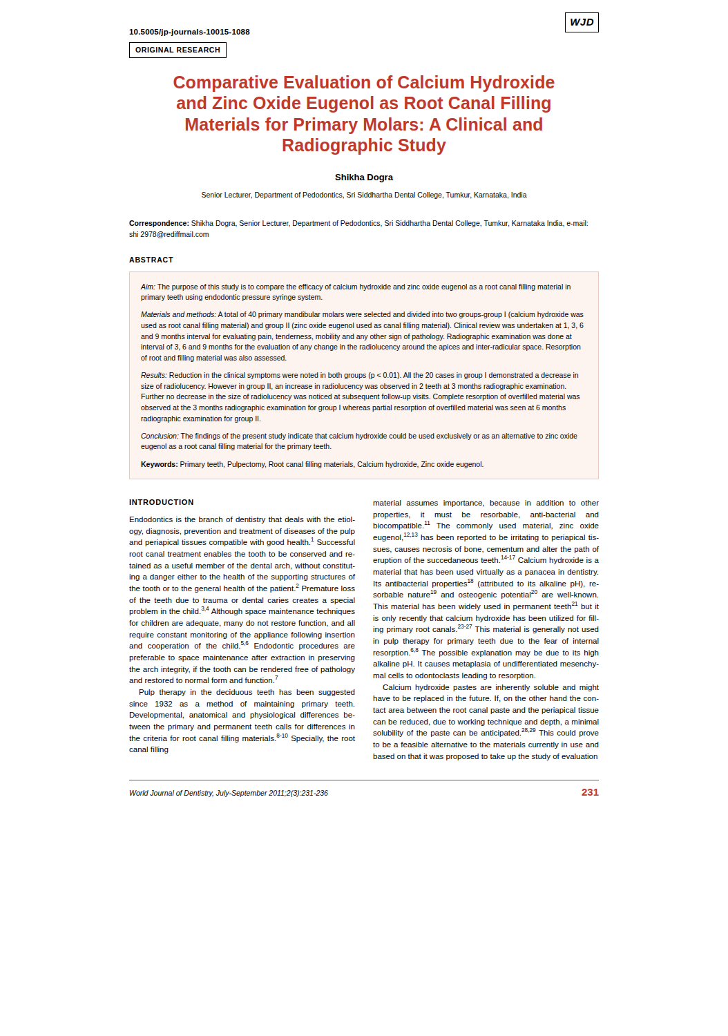WJD
10.5005/jp-journals-10015-1088
ORIGINAL RESEARCH
Comparative Evaluation of Calcium Hydroxide
and Zinc Oxide Eugenol as Root Canal Filling
Materials for Primary Molars: A Clinical and
Radiographic Study
Shikha Dogra
Senior Lecturer, Department of Pedodontics, Sri Siddhartha Dental College, Tumkur, Karnataka, India
Correspondence: Shikha Dogra, Senior Lecturer, Department of Pedodontics, Sri Siddhartha Dental College, Tumkur, Karnataka India, e-mail: shi 2978@rediffmail.com
ABSTRACT
Aim: The purpose of this study is to compare the efficacy of calcium hydroxide and zinc oxide eugenol as a root canal filling material in primary teeth using endodontic pressure syringe system.
Materials and methods: A total of 40 primary mandibular molars were selected and divided into two groups-group I (calcium hydroxide was used as root canal filling material) and group II (zinc oxide eugenol used as canal filling material). Clinical review was undertaken at 1, 3, 6 and 9 months interval for evaluating pain, tenderness, mobility and any other sign of pathology. Radiographic examination was done at interval of 3, 6 and 9 months for the evaluation of any change in the radiolucency around the apices and inter-radicular space. Resorption of root and filling material was also assessed.
Results: Reduction in the clinical symptoms were noted in both groups (p < 0.01). All the 20 cases in group I demonstrated a decrease in size of radiolucency. However in group II, an increase in radiolucency was observed in 2 teeth at 3 months radiographic examination. Further no decrease in the size of radiolucency was noticed at subsequent follow-up visits. Complete resorption of overfilled material was observed at the 3 months radiographic examination for group I whereas partial resorption of overfilled material was seen at 6 months radiographic examination for group II.
Conclusion: The findings of the present study indicate that calcium hydroxide could be used exclusively or as an alternative to zinc oxide eugenol as a root canal filling material for the primary teeth.
Keywords: Primary teeth, Pulpectomy, Root canal filling materials, Calcium hydroxide, Zinc oxide eugenol.
INTRODUCTION
Endodontics is the branch of dentistry that deals with the etiology, diagnosis, prevention and treatment of diseases of the pulp and periapical tissues compatible with good health.1 Successful root canal treatment enables the tooth to be conserved and retained as a useful member of the dental arch, without constituting a danger either to the health of the supporting structures of the tooth or to the general health of the patient.2 Premature loss of the teeth due to trauma or dental caries creates a special problem in the child.3,4 Although space maintenance techniques for children are adequate, many do not restore function, and all require constant monitoring of the appliance following insertion and cooperation of the child.5,6 Endodontic procedures are preferable to space maintenance after extraction in preserving the arch integrity, if the tooth can be rendered free of pathology and restored to normal form and function.7
Pulp therapy in the deciduous teeth has been suggested since 1932 as a method of maintaining primary teeth. Developmental, anatomical and physiological differences between the primary and permanent teeth calls for differences in the criteria for root canal filling materials.8-10 Specially, the root canal filling
material assumes importance, because in addition to other properties, it must be resorbable, anti-bacterial and biocompatible.11 The commonly used material, zinc oxide eugenol,12,13 has been reported to be irritating to periapical tissues, causes necrosis of bone, cementum and alter the path of eruption of the succedaneous teeth.14-17 Calcium hydroxide is a material that has been used virtually as a panacea in dentistry. Its antibacterial properties18 (attributed to its alkaline pH), resorbable nature19 and osteogenic potential20 are well-known. This material has been widely used in permanent teeth21 but it is only recently that calcium hydroxide has been utilized for filling primary root canals.23-27 This material is generally not used in pulp therapy for primary teeth due to the fear of internal resorption.6,8 The possible explanation may be due to its high alkaline pH. It causes metaplasia of undifferentiated mesenchymal cells to odontoclasts leading to resorption.
Calcium hydroxide pastes are inherently soluble and might have to be replaced in the future. If, on the other hand the contact area between the root canal paste and the periapical tissue can be reduced, due to working technique and depth, a minimal solubility of the paste can be anticipated.28,29 This could prove to be a feasible alternative to the materials currently in use and based on that it was proposed to take up the study of evaluation
World Journal of Dentistry, July-September 2011;2(3):231-236
231